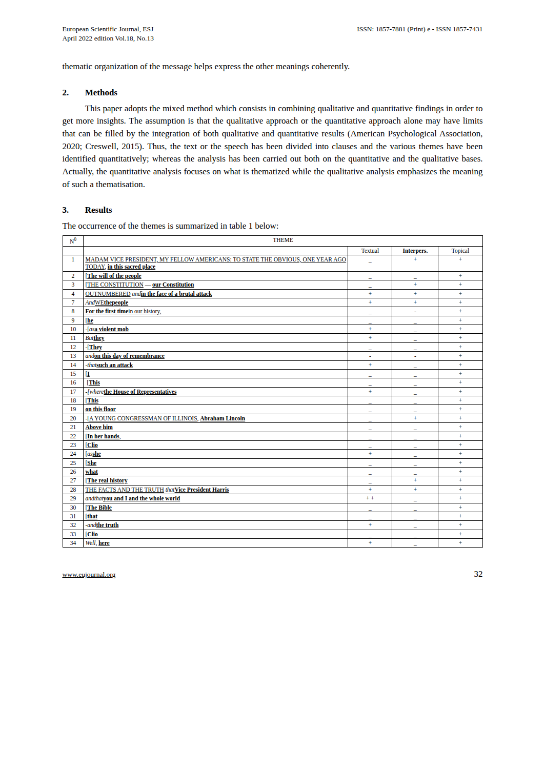European Scientific Journal, ESJ
April 2022 edition Vol.18, No.13
ISSN: 1857-7881 (Print) e - ISSN 1857-7431
thematic organization of the message helps express the other meanings coherently.
2. Methods
This paper adopts the mixed method which consists in combining qualitative and quantitative findings in order to get more insights. The assumption is that the qualitative approach or the quantitative approach alone may have limits that can be filled by the integration of both qualitative and quantitative results (American Psychological Association, 2020; Creswell, 2015). Thus, the text or the speech has been divided into clauses and the various themes have been identified quantitatively; whereas the analysis has been carried out both on the quantitative and the qualitative bases. Actually, the quantitative analysis focuses on what is thematized while the qualitative analysis emphasizes the meaning of such a thematisation.
3. Results
The occurrence of the themes is summarized in table 1 below:
| N 0 | THEME |
| --- | --- |
| | | Textual | Interpers. | Topical |
| 1 | MADAM VICE PRESIDENT, MY FELLOW AMERICANS: TO STATE THE OBVIOUS, ONE YEAR AGO TODAY , in this sacred place | _ | + | + |
| 2 | [ The will of the people | _ | _ | + |
| 3 | [ THE CONSTITUTION — our Constitution | _ | + | + |
| 4 | OUTNUMBERED and in the face of a brutal attack | + | + | + |
| 7 | And WE thepeople | + | + | + |
| 8 | For the first time in our history, | _ | - | + |
| 9 | [ he | _ | _ | + |
| 10 | -[ as a violent mob | + | _ | + |
| 11 | But they | + | _ | + |
| 12 | -[ They | _ | _ | + |
| 13 | and on this day of remembrance | - | - | + |
| 14 | - that such an attack | + | _ | + |
| 15 | [ I | _ | _ | + |
| 16 | [ This | _ | _ | + |
| 17 | - [where the House of Representatives | + | _ | + |
| 18 | [ This | _ | _ | + |
| 19 | on this floor | _ | _ | + |
| 20 | -[ A YOUNG CONGRESSMAN OF ILLINOIS , Abraham Lincoln | _ | + | + |
| 21 | Above him | _ | _ | + |
| 22 | [ In her hands , | _ | _ | + |
| 23 | [ Clio | _ | _ | + |
| 24 | [ as she | + | _ | + |
| 25 | [ She | _ | _ | + |
| 26 | what | _ | _ | + |
| 27 | [ The real history | _ | + | + |
| 28 | THE FACTS AND THE TRUTH that Vice President Harris | + | + | + |
| 29 | and that you and I and the whole world | + + | _ | + |
| 30 | [ The Bible | _ | _ | + |
| 31 | [ that | _ | _ | + |
| 32 | - and the truth | + | _ | + |
| 33 | [ Clio | _ | _ | + |
| 34 | Well , here | + | _ | + |
www.eujournal.org
32